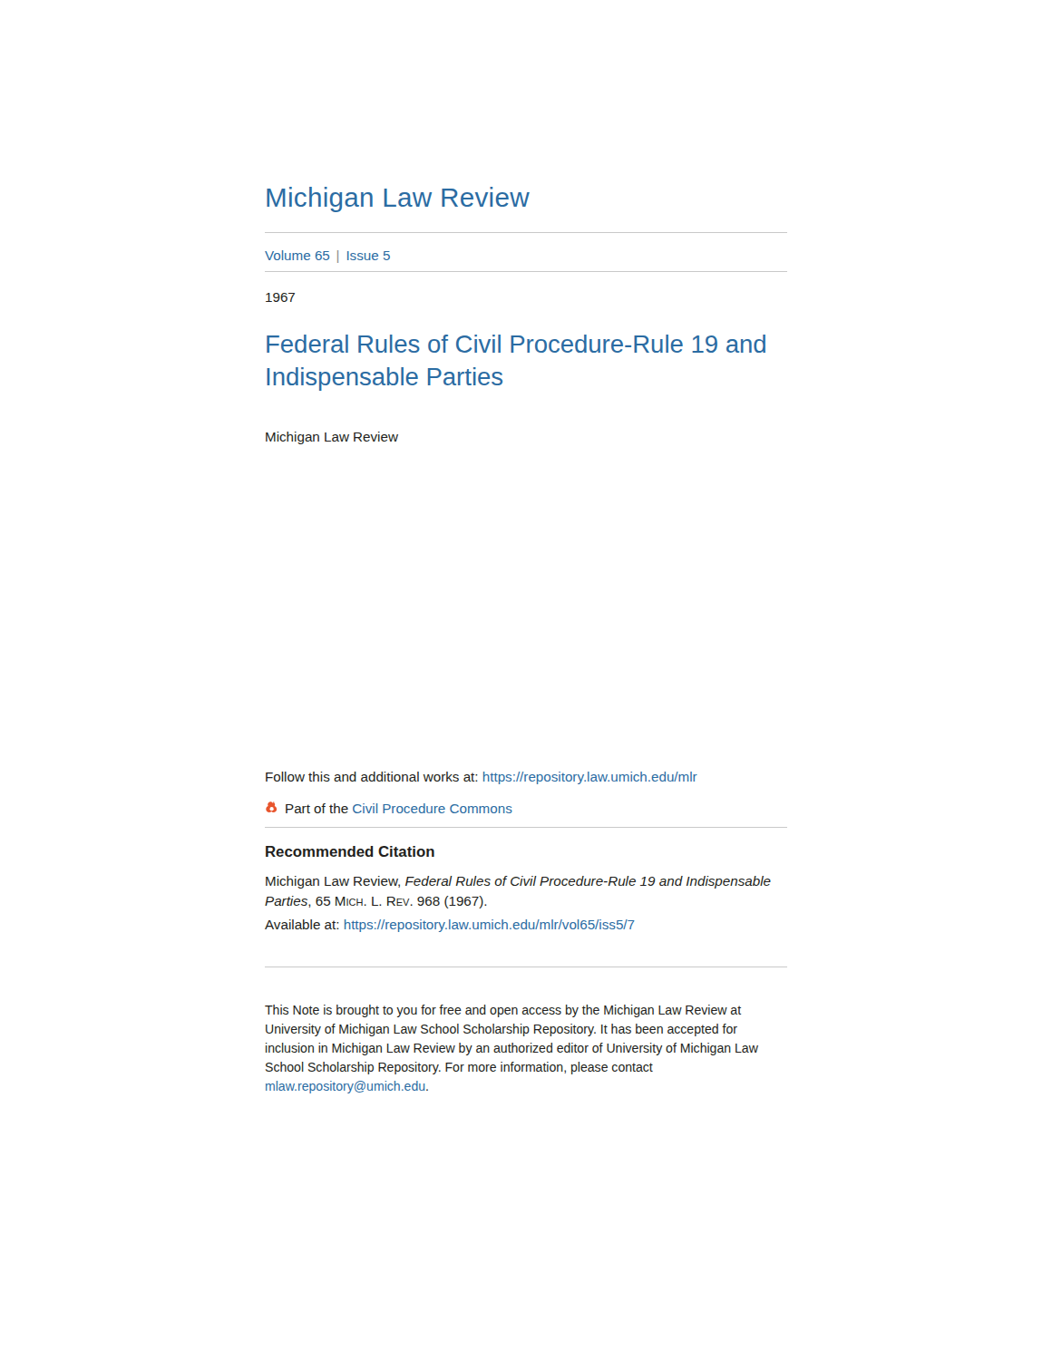Michigan Law Review
Volume 65|Issue 5
1967
Federal Rules of Civil Procedure-Rule 19 and Indispensable Parties
Michigan Law Review
Follow this and additional works at: https://repository.law.umich.edu/mlr
Part of the Civil Procedure Commons
Recommended Citation
Michigan Law Review, Federal Rules of Civil Procedure-Rule 19 and Indispensable Parties, 65 Mich. L. Rev. 968 (1967).
Available at: https://repository.law.umich.edu/mlr/vol65/iss5/7
This Note is brought to you for free and open access by the Michigan Law Review at University of Michigan Law School Scholarship Repository. It has been accepted for inclusion in Michigan Law Review by an authorized editor of University of Michigan Law School Scholarship Repository. For more information, please contact mlaw.repository@umich.edu.